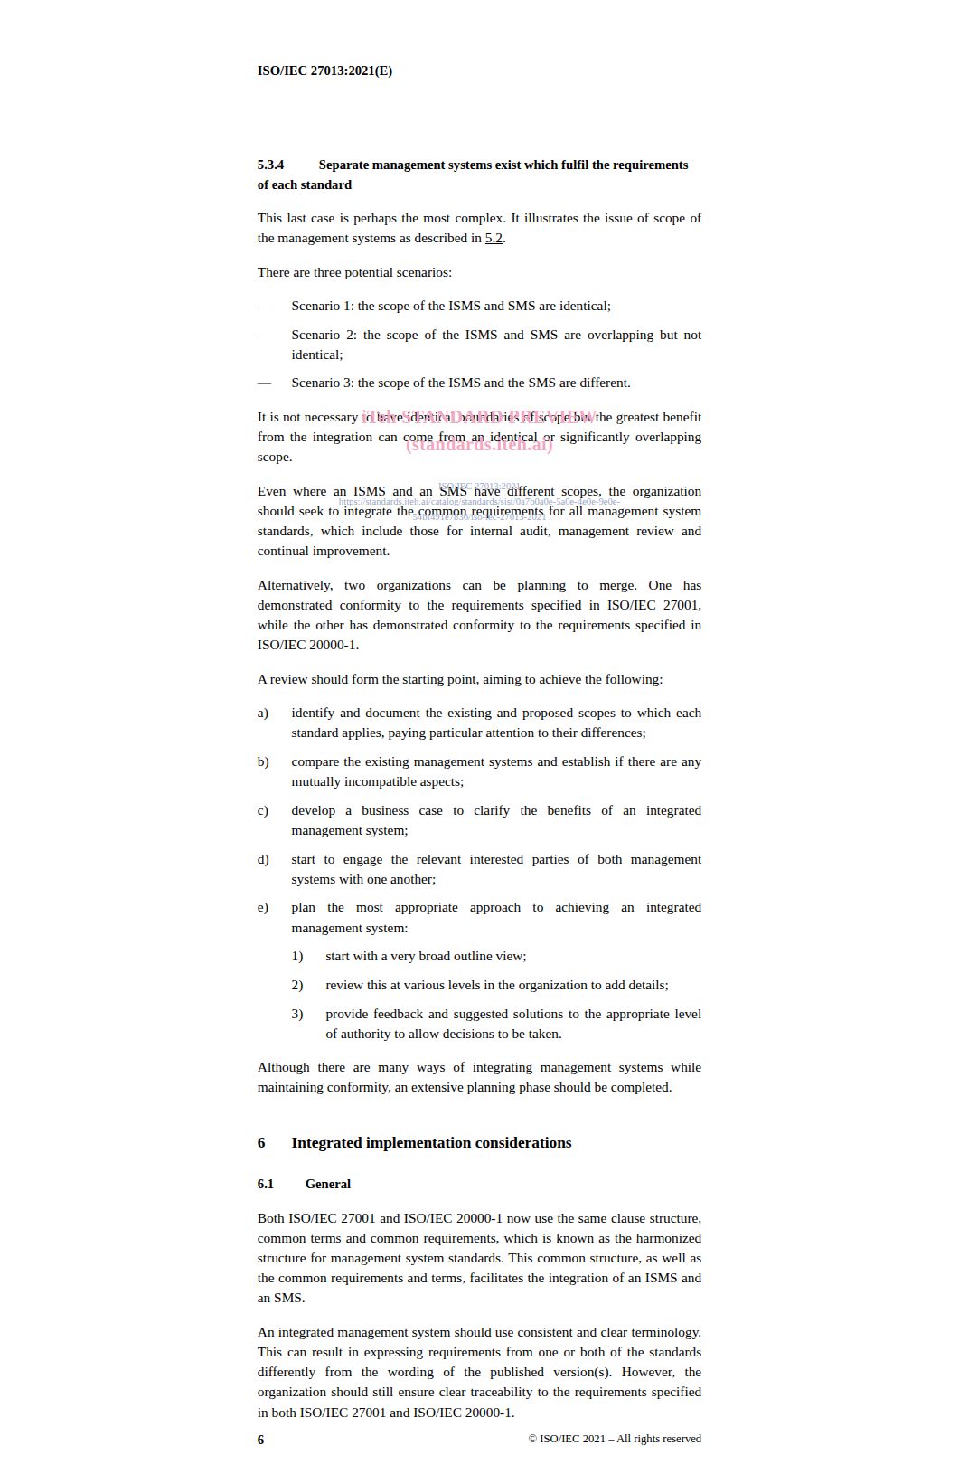ISO/IEC 27013:2021(E)
5.3.4 Separate management systems exist which fulfil the requirements of each standard
This last case is perhaps the most complex. It illustrates the issue of scope of the management systems as described in 5.2.
There are three potential scenarios:
Scenario 1: the scope of the ISMS and SMS are identical;
Scenario 2: the scope of the ISMS and SMS are overlapping but not identical;
Scenario 3: the scope of the ISMS and the SMS are different.
It is not necessary to have identical boundaries of scope but the greatest benefit from the integration can come from an identical or significantly overlapping scope.
Even where an ISMS and an SMS have different scopes, the organization should seek to integrate the common requirements for all management system standards, which include those for internal audit, management review and continual improvement.
Alternatively, two organizations can be planning to merge. One has demonstrated conformity to the requirements specified in ISO/IEC 27001, while the other has demonstrated conformity to the requirements specified in ISO/IEC 20000-1.
A review should form the starting point, aiming to achieve the following:
identify and document the existing and proposed scopes to which each standard applies, paying particular attention to their differences;
compare the existing management systems and establish if there are any mutually incompatible aspects;
develop a business case to clarify the benefits of an integrated management system;
start to engage the relevant interested parties of both management systems with one another;
plan the most appropriate approach to achieving an integrated management system:
start with a very broad outline view;
review this at various levels in the organization to add details;
provide feedback and suggested solutions to the appropriate level of authority to allow decisions to be taken.
Although there are many ways of integrating management systems while maintaining conformity, an extensive planning phase should be completed.
6 Integrated implementation considerations
6.1 General
Both ISO/IEC 27001 and ISO/IEC 20000-1 now use the same clause structure, common terms and common requirements, which is known as the harmonized structure for management system standards. This common structure, as well as the common requirements and terms, facilitates the integration of an ISMS and an SMS.
An integrated management system should use consistent and clear terminology. This can result in expressing requirements from one or both of the standards differently from the wording of the published version(s). However, the organization should still ensure clear traceability to the requirements specified in both ISO/IEC 27001 and ISO/IEC 20000-1.
iTeh STANDARD PREVIEW
(standards.iteh.ai)
ISO/IEC 27013:2021
https://standards.iteh.ai/catalog/standards/sist/0a7b0a0e-5a0e-4e0e-9e0e-
54bf491e7836/iso-iec-27013-2021
6 © ISO/IEC 2021 – All rights reserved